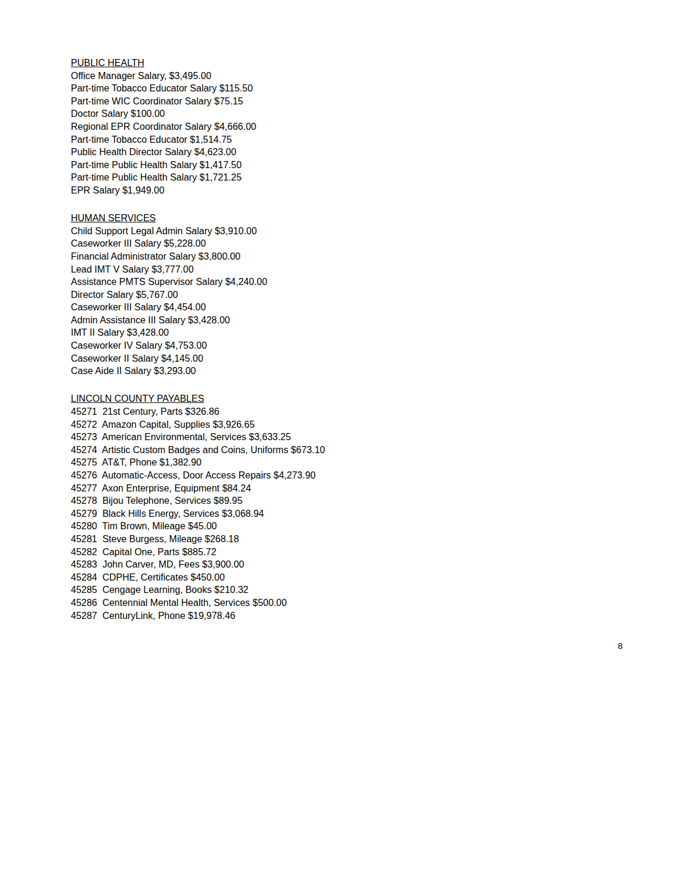PUBLIC HEALTH
Office Manager Salary, $3,495.00
Part-time Tobacco Educator Salary $115.50
Part-time WIC Coordinator Salary $75.15
Doctor Salary $100.00
Regional EPR Coordinator Salary $4,666.00
Part-time Tobacco Educator $1,514.75
Public Health Director Salary $4,623.00
Part-time Public Health Salary $1,417.50
Part-time Public Health Salary $1,721.25
EPR Salary $1,949.00
HUMAN SERVICES
Child Support Legal Admin Salary $3,910.00
Caseworker III Salary $5,228.00
Financial Administrator Salary $3,800.00
Lead IMT V Salary $3,777.00
Assistance PMTS Supervisor Salary $4,240.00
Director Salary $5,767.00
Caseworker III Salary $4,454.00
Admin Assistance III Salary $3,428.00
IMT II Salary $3,428.00
Caseworker IV Salary $4,753.00
Caseworker II Salary $4,145.00
Case Aide II Salary $3,293.00
LINCOLN COUNTY PAYABLES
45271 21st Century, Parts $326.86
45272 Amazon Capital, Supplies $3,926.65
45273 American Environmental, Services $3,633.25
45274 Artistic Custom Badges and Coins, Uniforms $673.10
45275 AT&T, Phone $1,382.90
45276 Automatic-Access, Door Access Repairs $4,273.90
45277 Axon Enterprise, Equipment $84.24
45278 Bijou Telephone, Services $89.95
45279 Black Hills Energy, Services $3,068.94
45280 Tim Brown, Mileage $45.00
45281 Steve Burgess, Mileage $268.18
45282 Capital One, Parts $885.72
45283 John Carver, MD, Fees $3,900.00
45284 CDPHE, Certificates $450.00
45285 Cengage Learning, Books $210.32
45286 Centennial Mental Health, Services $500.00
45287 CenturyLink, Phone $19,978.46
8